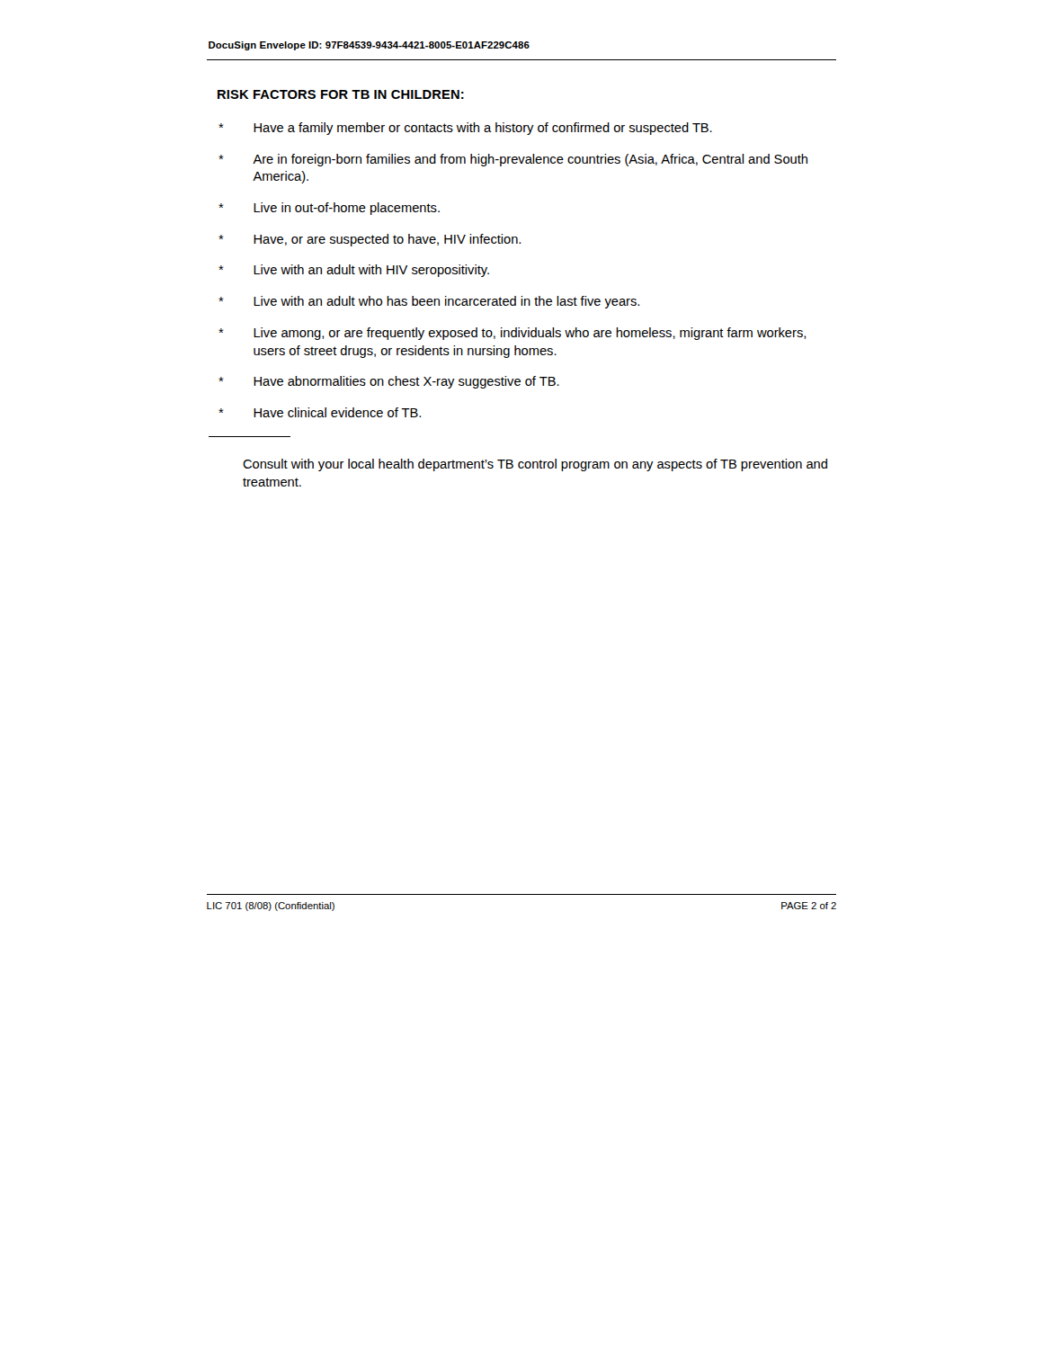DocuSign Envelope ID: 97F84539-9434-4421-8005-E01AF229C486
RISK FACTORS FOR TB IN CHILDREN:
Have a family member or contacts with a history of confirmed or suspected TB.
Are in foreign-born families and from high-prevalence countries (Asia, Africa, Central and South America).
Live in out-of-home placements.
Have, or are suspected to have, HIV infection.
Live with an adult with HIV seropositivity.
Live with an adult who has been incarcerated in the last five years.
Live among, or are frequently exposed to, individuals who are homeless, migrant farm workers, users of street drugs, or residents in nursing homes.
Have abnormalities on chest X-ray suggestive of TB.
Have clinical evidence of TB.
Consult with your local health department’s TB control program on any aspects of TB prevention and treatment.
LIC 701 (8/08) (Confidential)
PAGE 2 of 2